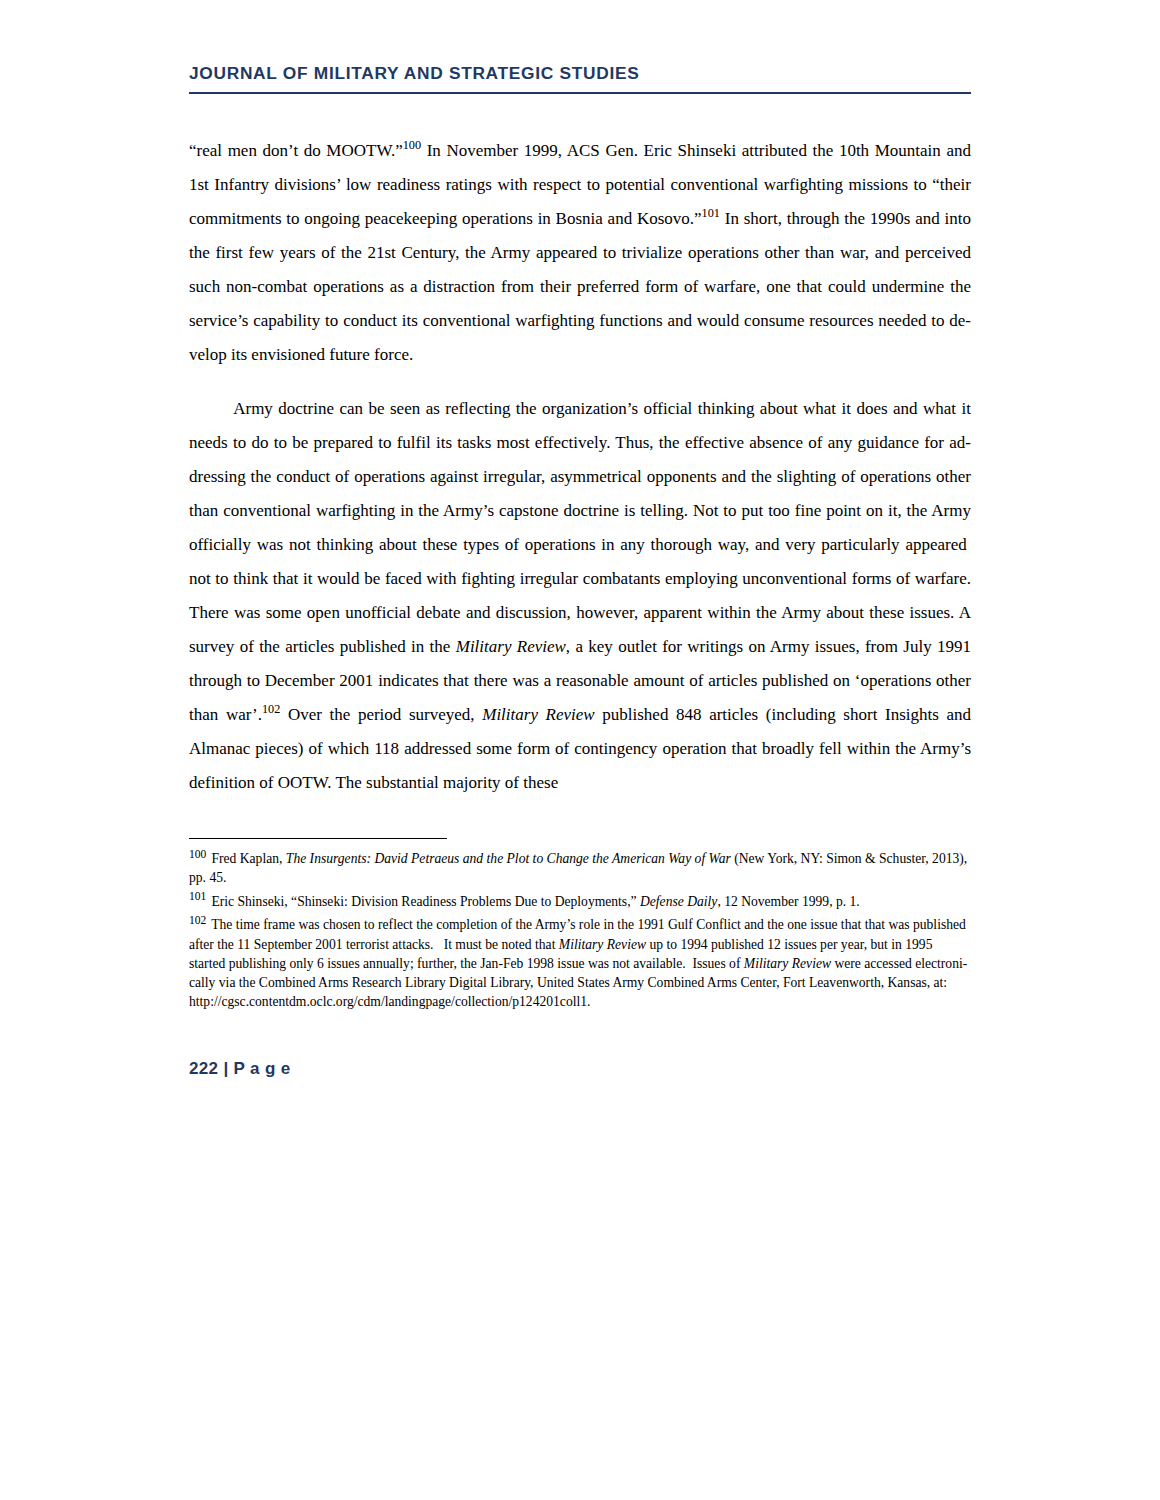JOURNAL OF MILITARY AND STRATEGIC STUDIES
“real men don’t do MOOTW.”100 In November 1999, ACS Gen. Eric Shinseki attributed the 10th Mountain and 1st Infantry divisions’ low readiness ratings with respect to potential conventional warfighting missions to “their commitments to ongoing peacekeeping operations in Bosnia and Kosovo.”101 In short, through the 1990s and into the first few years of the 21st Century, the Army appeared to trivialize operations other than war, and perceived such non-combat operations as a distraction from their preferred form of warfare, one that could undermine the service’s capability to conduct its conventional warfighting functions and would consume resources needed to develop its envisioned future force.
Army doctrine can be seen as reflecting the organization’s official thinking about what it does and what it needs to do to be prepared to fulfil its tasks most effectively. Thus, the effective absence of any guidance for addressing the conduct of operations against irregular, asymmetrical opponents and the slighting of operations other than conventional warfighting in the Army’s capstone doctrine is telling. Not to put too fine point on it, the Army officially was not thinking about these types of operations in any thorough way, and very particularly appeared not to think that it would be faced with fighting irregular combatants employing unconventional forms of warfare. There was some open unofficial debate and discussion, however, apparent within the Army about these issues. A survey of the articles published in the Military Review, a key outlet for writings on Army issues, from July 1991 through to December 2001 indicates that there was a reasonable amount of articles published on ‘operations other than war’.102 Over the period surveyed, Military Review published 848 articles (including short Insights and Almanac pieces) of which 118 addressed some form of contingency operation that broadly fell within the Army’s definition of OOTW. The substantial majority of these
100 Fred Kaplan, The Insurgents: David Petraeus and the Plot to Change the American Way of War (New York, NY: Simon & Schuster, 2013), pp. 45.
101 Eric Shinseki, “Shinseki: Division Readiness Problems Due to Deployments,” Defense Daily, 12 November 1999, p. 1.
102 The time frame was chosen to reflect the completion of the Army’s role in the 1991 Gulf Conflict and the one issue that that was published after the 11 September 2001 terrorist attacks. It must be noted that Military Review up to 1994 published 12 issues per year, but in 1995 started publishing only 6 issues annually; further, the Jan-Feb 1998 issue was not available. Issues of Military Review were accessed electronically via the Combined Arms Research Library Digital Library, United States Army Combined Arms Center, Fort Leavenworth, Kansas, at:
http://cgsc.contentdm.oclc.org/cdm/landingpage/collection/p124201coll1.
222 | P a g e